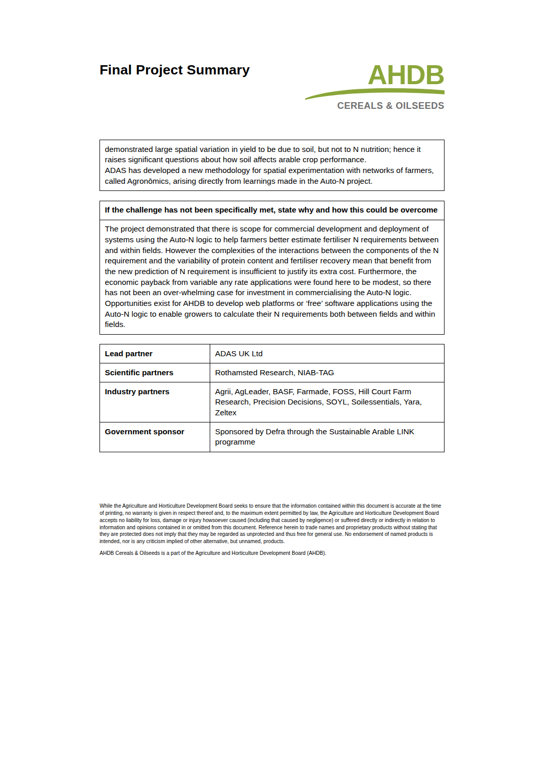Final Project Summary
AHDB
CEREALS & OILSEEDS
| demonstrated large spatial variation in yield to be due to soil, but not to N nutrition; hence it raises significant questions about how soil affects arable crop performance. ADAS has developed a new methodology for spatial experimentation with networks of farmers, called Agronōmics, arising directly from learnings made in the Auto-N project. |
| If the challenge has not been specifically met, state why and how this could be overcome |
| The project demonstrated that there is scope for commercial development and deployment of systems using the Auto-N logic to help farmers better estimate fertiliser N requirements between and within fields. However the complexities of the interactions between the components of the N requirement and the variability of protein content and fertiliser recovery mean that benefit from the new prediction of N requirement is insufficient to justify its extra cost. Furthermore, the economic payback from variable any rate applications were found here to be modest, so there has not been an over-whelming case for investment in commercialising the Auto-N logic. Opportunities exist for AHDB to develop web platforms or ‘free’ software applications using the Auto-N logic to enable growers to calculate their N requirements both between fields and within fields. |
| Lead partner | ADAS UK Ltd |
| Scientific partners | Rothamsted Research, NIAB-TAG |
| Industry partners | Agrii, AgLeader, BASF, Farmade, FOSS, Hill Court Farm Research, Precision Decisions, SOYL, Soilessentials, Yara, Zeltex |
| Government sponsor | Sponsored by Defra through the Sustainable Arable LINK programme |
While the Agriculture and Horticulture Development Board seeks to ensure that the information contained within this document is accurate at the time of printing, no warranty is given in respect thereof and, to the maximum extent permitted by law, the Agriculture and Horticulture Development Board accepts no liability for loss, damage or injury howsoever caused (including that caused by negligence) or suffered directly or indirectly in relation to information and opinions contained in or omitted from this document. Reference herein to trade names and proprietary products without stating that they are protected does not imply that they may be regarded as unprotected and thus free for general use. No endorsement of named products is intended, nor is any criticism implied of other alternative, but unnamed, products.
AHDB Cereals & Oilseeds is a part of the Agriculture and Horticulture Development Board (AHDB).